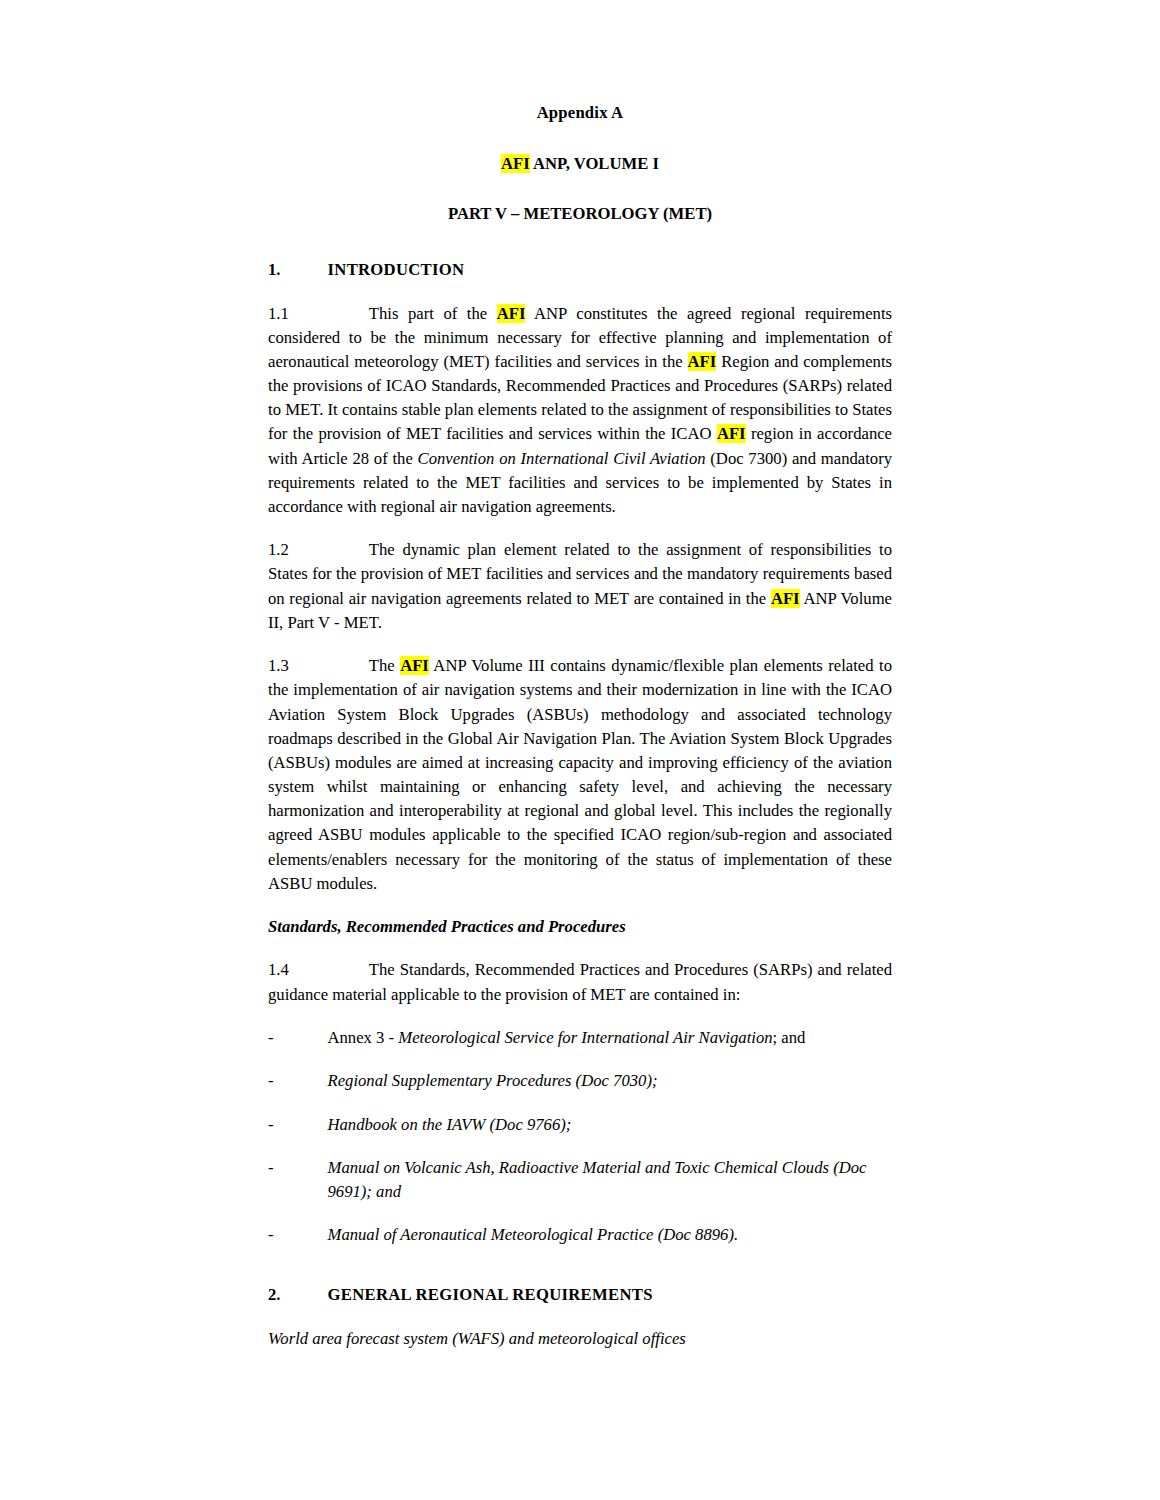Appendix A
AFI ANP, VOLUME I
PART V – METEOROLOGY (MET)
1. INTRODUCTION
1.1 This part of the AFI ANP constitutes the agreed regional requirements considered to be the minimum necessary for effective planning and implementation of aeronautical meteorology (MET) facilities and services in the AFI Region and complements the provisions of ICAO Standards, Recommended Practices and Procedures (SARPs) related to MET. It contains stable plan elements related to the assignment of responsibilities to States for the provision of MET facilities and services within the ICAO AFI region in accordance with Article 28 of the Convention on International Civil Aviation (Doc 7300) and mandatory requirements related to the MET facilities and services to be implemented by States in accordance with regional air navigation agreements.
1.2 The dynamic plan element related to the assignment of responsibilities to States for the provision of MET facilities and services and the mandatory requirements based on regional air navigation agreements related to MET are contained in the AFI ANP Volume II, Part V - MET.
1.3 The AFI ANP Volume III contains dynamic/flexible plan elements related to the implementation of air navigation systems and their modernization in line with the ICAO Aviation System Block Upgrades (ASBUs) methodology and associated technology roadmaps described in the Global Air Navigation Plan. The Aviation System Block Upgrades (ASBUs) modules are aimed at increasing capacity and improving efficiency of the aviation system whilst maintaining or enhancing safety level, and achieving the necessary harmonization and interoperability at regional and global level. This includes the regionally agreed ASBU modules applicable to the specified ICAO region/sub-region and associated elements/enablers necessary for the monitoring of the status of implementation of these ASBU modules.
Standards, Recommended Practices and Procedures
1.4 The Standards, Recommended Practices and Procedures (SARPs) and related guidance material applicable to the provision of MET are contained in:
- Annex 3 - Meteorological Service for International Air Navigation; and
- Regional Supplementary Procedures (Doc 7030);
- Handbook on the IAVW (Doc 9766);
- Manual on Volcanic Ash, Radioactive Material and Toxic Chemical Clouds (Doc 9691); and
- Manual of Aeronautical Meteorological Practice (Doc 8896).
2. GENERAL REGIONAL REQUIREMENTS
World area forecast system (WAFS) and meteorological offices